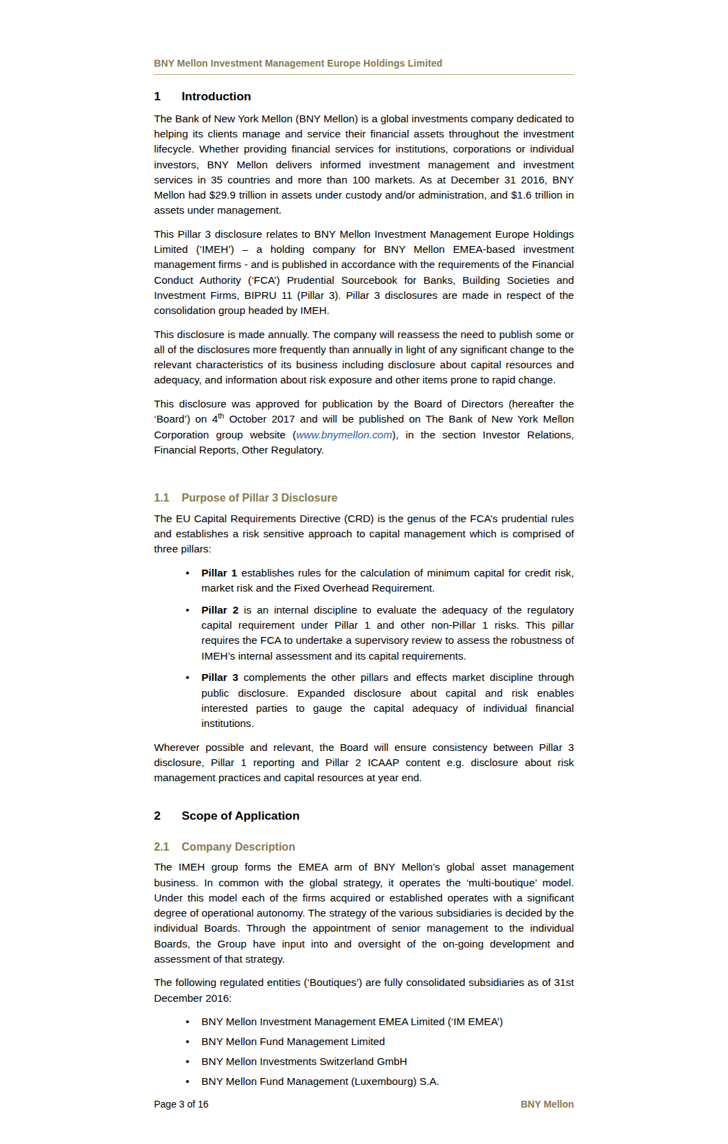BNY Mellon Investment Management Europe Holdings Limited
1 Introduction
The Bank of New York Mellon (BNY Mellon) is a global investments company dedicated to helping its clients manage and service their financial assets throughout the investment lifecycle. Whether providing financial services for institutions, corporations or individual investors, BNY Mellon delivers informed investment management and investment services in 35 countries and more than 100 markets. As at December 31 2016, BNY Mellon had $29.9 trillion in assets under custody and/or administration, and $1.6 trillion in assets under management.
This Pillar 3 disclosure relates to BNY Mellon Investment Management Europe Holdings Limited (‘IMEH’) – a holding company for BNY Mellon EMEA-based investment management firms - and is published in accordance with the requirements of the Financial Conduct Authority (‘FCA’) Prudential Sourcebook for Banks, Building Societies and Investment Firms, BIPRU 11 (Pillar 3). Pillar 3 disclosures are made in respect of the consolidation group headed by IMEH.
This disclosure is made annually. The company will reassess the need to publish some or all of the disclosures more frequently than annually in light of any significant change to the relevant characteristics of its business including disclosure about capital resources and adequacy, and information about risk exposure and other items prone to rapid change.
This disclosure was approved for publication by the Board of Directors (hereafter the ‘Board’) on 4th October 2017 and will be published on The Bank of New York Mellon Corporation group website (www.bnymellon.com), in the section Investor Relations, Financial Reports, Other Regulatory.
1.1 Purpose of Pillar 3 Disclosure
The EU Capital Requirements Directive (CRD) is the genus of the FCA’s prudential rules and establishes a risk sensitive approach to capital management which is comprised of three pillars:
Pillar 1 establishes rules for the calculation of minimum capital for credit risk, market risk and the Fixed Overhead Requirement.
Pillar 2 is an internal discipline to evaluate the adequacy of the regulatory capital requirement under Pillar 1 and other non-Pillar 1 risks. This pillar requires the FCA to undertake a supervisory review to assess the robustness of IMEH’s internal assessment and its capital requirements.
Pillar 3 complements the other pillars and effects market discipline through public disclosure. Expanded disclosure about capital and risk enables interested parties to gauge the capital adequacy of individual financial institutions.
Wherever possible and relevant, the Board will ensure consistency between Pillar 3 disclosure, Pillar 1 reporting and Pillar 2 ICAAP content e.g. disclosure about risk management practices and capital resources at year end.
2 Scope of Application
2.1 Company Description
The IMEH group forms the EMEA arm of BNY Mellon’s global asset management business. In common with the global strategy, it operates the ‘multi-boutique’ model. Under this model each of the firms acquired or established operates with a significant degree of operational autonomy. The strategy of the various subsidiaries is decided by the individual Boards. Through the appointment of senior management to the individual Boards, the Group have input into and oversight of the on-going development and assessment of that strategy.
The following regulated entities (‘Boutiques’) are fully consolidated subsidiaries as of 31st December 2016:
BNY Mellon Investment Management EMEA Limited (‘IM EMEA’)
BNY Mellon Fund Management Limited
BNY Mellon Investments Switzerland GmbH
BNY Mellon Fund Management (Luxembourg) S.A.
Page 3 of 16 BNY Mellon